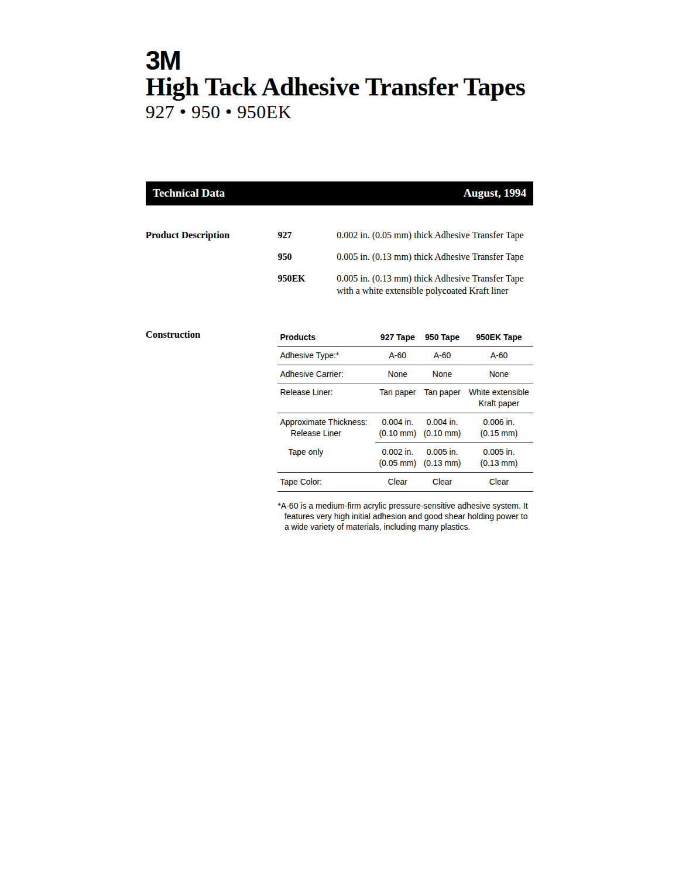3M
High Tack Adhesive Transfer Tapes
927 • 950 • 950EK
Technical Data August, 1994
Product Description
927
0.002 in. (0.05 mm) thick Adhesive Transfer Tape
950
0.005 in. (0.13 mm) thick Adhesive Transfer Tape
950EK
0.005 in. (0.13 mm) thick Adhesive Transfer Tape with a white extensible polycoated Kraft liner
Construction
| Products | 927 Tape | 950 Tape | 950EK Tape |
| --- | --- | --- | --- |
| Adhesive Type:* | A-60 | A-60 | A-60 |
| Adhesive Carrier: | None | None | None |
| Release Liner: | Tan paper | Tan paper | White extensible Kraft paper |
| Approximate Thickness: Release Liner | 0.004 in. (0.10 mm) | 0.004 in. (0.10 mm) | 0.006 in. (0.15 mm) |
| Tape only | 0.002 in. (0.05 mm) | 0.005 in. (0.13 mm) | 0.005 in. (0.13 mm) |
| Tape Color: | Clear | Clear | Clear |
*A-60 is a medium-firm acrylic pressure-sensitive adhesive system. It features very high initial adhesion and good shear holding power to a wide variety of materials, including many plastics.